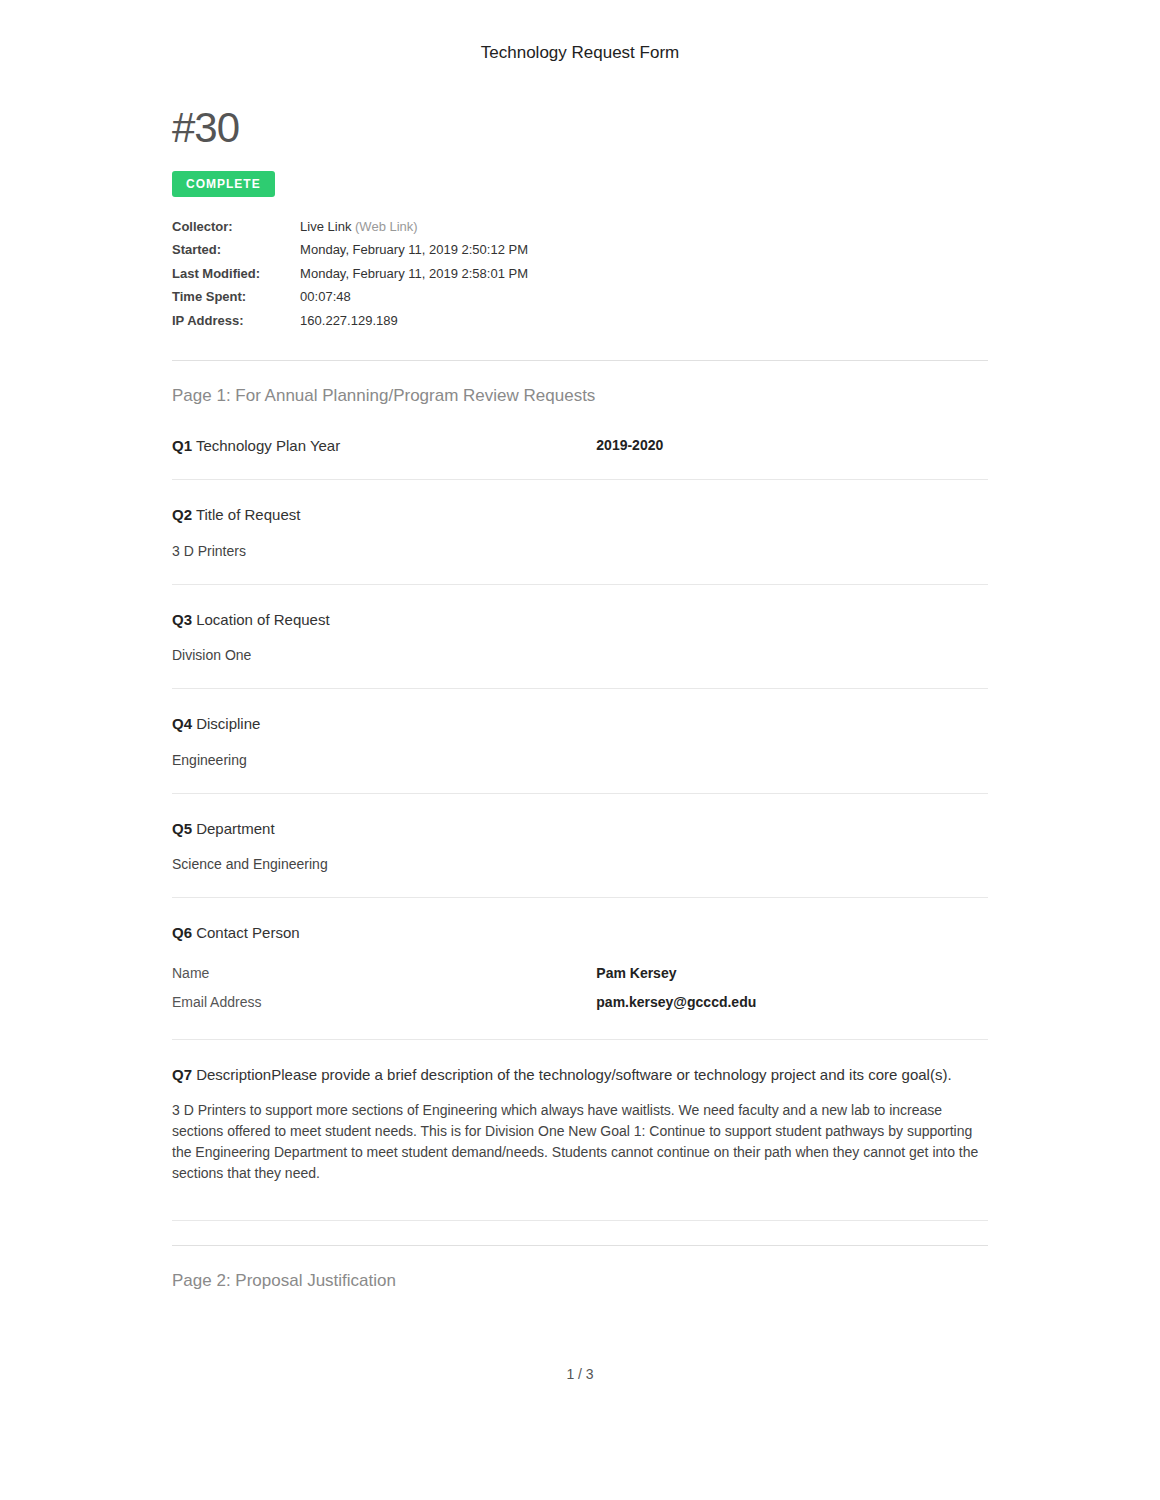Technology Request Form
#30
COMPLETE
| Collector: | Live Link (Web Link) |
| Started: | Monday, February 11, 2019 2:50:12 PM |
| Last Modified: | Monday, February 11, 2019 2:58:01 PM |
| Time Spent: | 00:07:48 |
| IP Address: | 160.227.129.189 |
Page 1: For Annual Planning/Program Review Requests
Q1 Technology Plan Year
2019-2020
Q2 Title of Request
3 D Printers
Q3 Location of Request
Division One
Q4 Discipline
Engineering
Q5 Department
Science and Engineering
Q6 Contact Person
| Name | Pam Kersey |
| Email Address | pam.kersey@gcccd.edu |
Q7 DescriptionPlease provide a brief description of the technology/software or technology project and its core goal(s).
3 D Printers to support more sections of Engineering which always have waitlists. We need faculty and a new lab to increase sections offered to meet student needs. This is for Division One New Goal 1: Continue to support student pathways by supporting the Engineering Department to meet student demand/needs. Students cannot continue on their path when they cannot get into the sections that they need.
Page 2: Proposal Justification
1 / 3